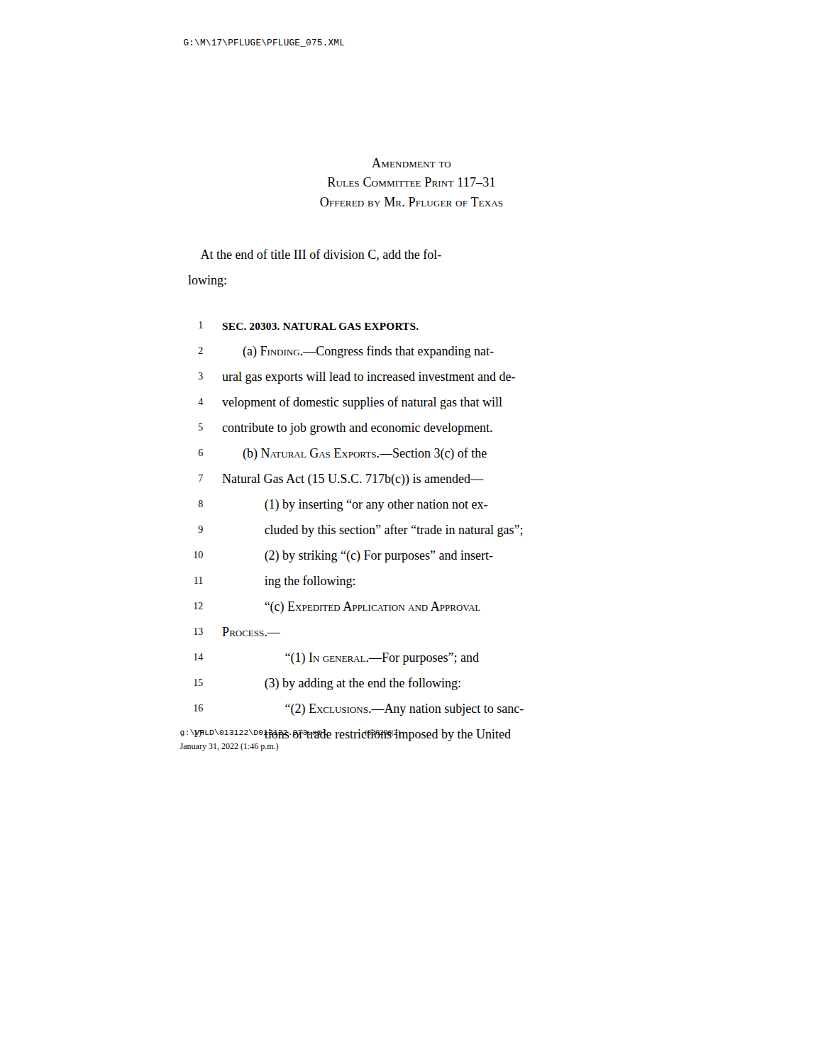G:\M\17\PFLUGE\PFLUGE_075.XML
Amendment to
Rules Committee Print 117–31
Offered by Mr. Pfluger of Texas
At the end of title III of division C, add the fol-lowing:
SEC. 20303. NATURAL GAS EXPORTS.
(a) Finding.—Congress finds that expanding nat-
ural gas exports will lead to increased investment and de-
velopment of domestic supplies of natural gas that will
contribute to job growth and economic development.
(b) Natural Gas Exports.—Section 3(c) of the
Natural Gas Act (15 U.S.C. 717b(c)) is amended—
(1) by inserting “or any other nation not ex-
cluded by this section” after “trade in natural gas”;
(2) by striking “(c) For purposes” and insert-
ing the following:
“(c) Expedited Application and Approval
Process.—
“(1) In general.—For purposes”; and
(3) by adding at the end the following:
“(2) Exclusions.—Any nation subject to sanc-
tions or trade restrictions imposed by the United
g:\VHLD\013122\D013122.073.xml(830296|2)
January 31, 2022 (1:46 p.m.)